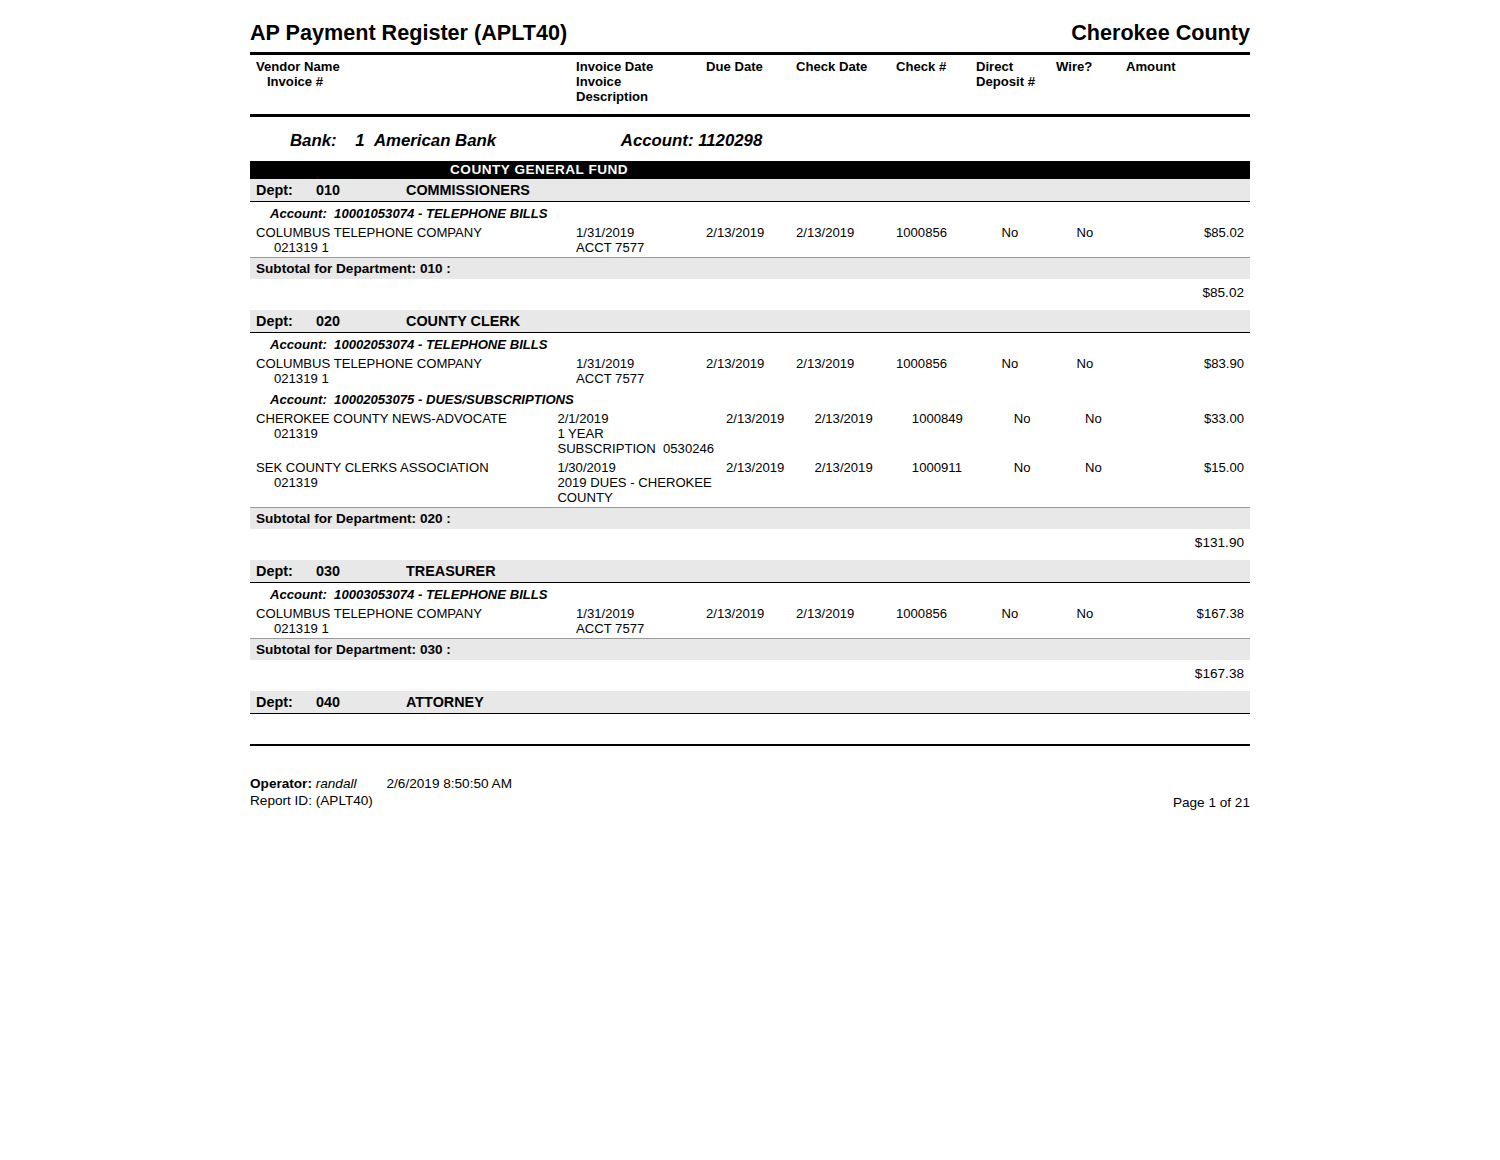AP Payment Register (APLT40)
Cherokee County
| Vendor Name Invoice # | Invoice Date Invoice Description | Due Date | Check Date | Check # | Direct Deposit # | Wire? | Amount |
| --- | --- | --- | --- | --- | --- | --- | --- |
Bank: 1 American Bank Account: 1120298
COUNTY GENERAL FUND
Dept: 010 COMMISSIONERS
Account: 10001053074 - TELEPHONE BILLS
| COLUMBUS TELEPHONE COMPANY 021319 1 | 1/31/2019 ACCT 7577 | 2/13/2019 | 2/13/2019 | 1000856 | No | No | $85.02 |
Subtotal for Department: 010 :
$85.02
Dept: 020 COUNTY CLERK
Account: 10002053074 - TELEPHONE BILLS
| COLUMBUS TELEPHONE COMPANY 021319 1 | 1/31/2019 ACCT 7577 | 2/13/2019 | 2/13/2019 | 1000856 | No | No | $83.90 |
Account: 10002053075 - DUES/SUBSCRIPTIONS
| CHEROKEE COUNTY NEWS-ADVOCATE 021319 | 2/1/2019 1 YEAR SUBSCRIPTION 0530246 | 2/13/2019 | 2/13/2019 | 1000849 | No | No | $33.00 |
| SEK COUNTY CLERKS ASSOCIATION 021319 | 1/30/2019 2019 DUES - CHEROKEE COUNTY | 2/13/2019 | 2/13/2019 | 1000911 | No | No | $15.00 |
Subtotal for Department: 020 :
$131.90
Dept: 030 TREASURER
Account: 10003053074 - TELEPHONE BILLS
| COLUMBUS TELEPHONE COMPANY 021319 1 | 1/31/2019 ACCT 7577 | 2/13/2019 | 2/13/2019 | 1000856 | No | No | $167.38 |
Subtotal for Department: 030 :
$167.38
Dept: 040 ATTORNEY
Operator: randall 2/6/2019 8:50:50 AM
Report ID: (APLT40)
Page 1 of 21